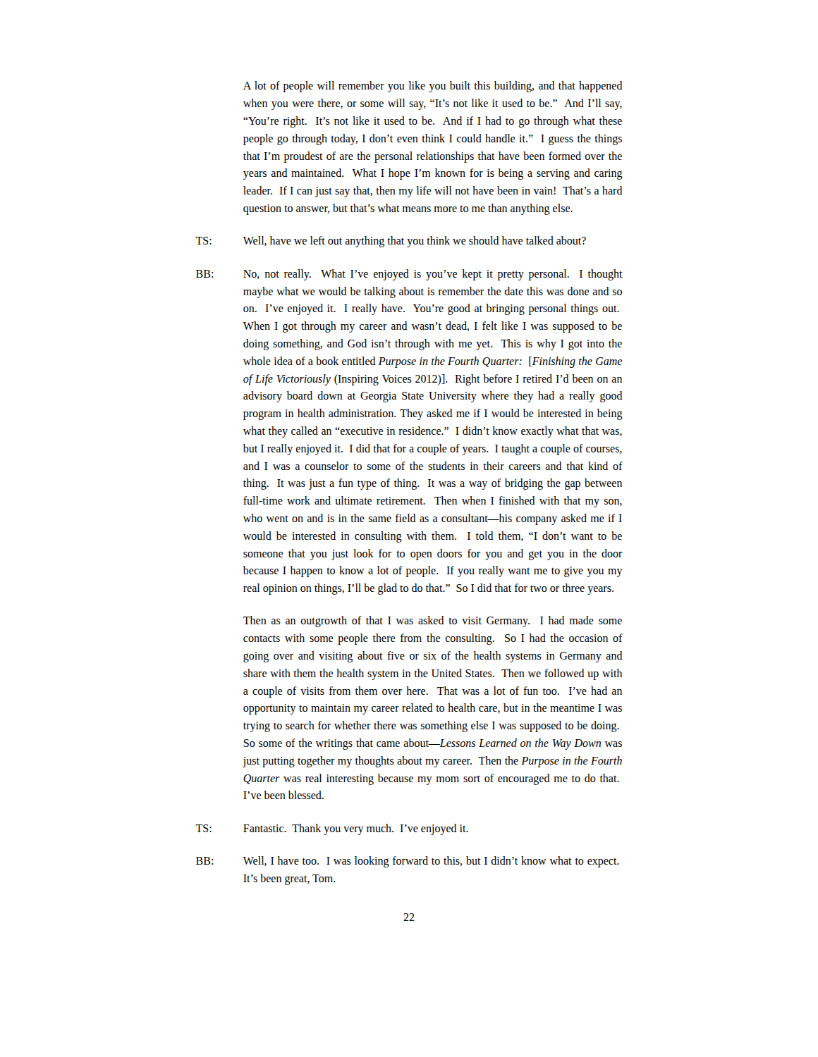A lot of people will remember you like you built this building, and that happened when you were there, or some will say, “It’s not like it used to be.” And I’ll say, “You’re right. It’s not like it used to be. And if I had to go through what these people go through today, I don’t even think I could handle it.” I guess the things that I’m proudest of are the personal relationships that have been formed over the years and maintained. What I hope I’m known for is being a serving and caring leader. If I can just say that, then my life will not have been in vain! That’s a hard question to answer, but that’s what means more to me than anything else.
TS:
Well, have we left out anything that you think we should have talked about?
BB:
No, not really. What I’ve enjoyed is you’ve kept it pretty personal. I thought maybe what we would be talking about is remember the date this was done and so on. I’ve enjoyed it. I really have. You’re good at bringing personal things out. When I got through my career and wasn’t dead, I felt like I was supposed to be doing something, and God isn’t through with me yet. This is why I got into the whole idea of a book entitled Purpose in the Fourth Quarter: [Finishing the Game of Life Victoriously (Inspiring Voices 2012)]. Right before I retired I’d been on an advisory board down at Georgia State University where they had a really good program in health administration. They asked me if I would be interested in being what they called an “executive in residence.” I didn’t know exactly what that was, but I really enjoyed it. I did that for a couple of years. I taught a couple of courses, and I was a counselor to some of the students in their careers and that kind of thing. It was just a fun type of thing. It was a way of bridging the gap between full-time work and ultimate retirement. Then when I finished with that my son, who went on and is in the same field as a consultant—his company asked me if I would be interested in consulting with them. I told them, “I don’t want to be someone that you just look for to open doors for you and get you in the door because I happen to know a lot of people. If you really want me to give you my real opinion on things, I’ll be glad to do that.” So I did that for two or three years.
Then as an outgrowth of that I was asked to visit Germany. I had made some contacts with some people there from the consulting. So I had the occasion of going over and visiting about five or six of the health systems in Germany and share with them the health system in the United States. Then we followed up with a couple of visits from them over here. That was a lot of fun too. I’ve had an opportunity to maintain my career related to health care, but in the meantime I was trying to search for whether there was something else I was supposed to be doing. So some of the writings that came about—Lessons Learned on the Way Down was just putting together my thoughts about my career. Then the Purpose in the Fourth Quarter was real interesting because my mom sort of encouraged me to do that. I’ve been blessed.
TS:
Fantastic. Thank you very much. I’ve enjoyed it.
BB:
Well, I have too. I was looking forward to this, but I didn’t know what to expect. It’s been great, Tom.
22